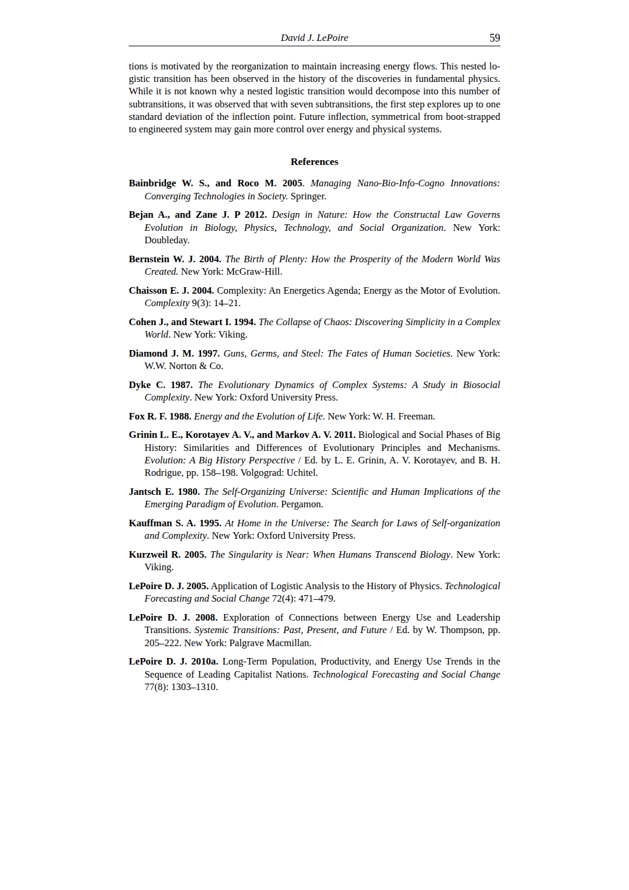David J. LePoire 59
tions is motivated by the reorganization to maintain increasing energy flows. This nested logistic transition has been observed in the history of the discoveries in fundamental physics. While it is not known why a nested logistic transition would decompose into this number of subtransitions, it was observed that with seven subtransitions, the first step explores up to one standard deviation of the inflection point. Future inflection, symmetrical from boot-strapped to engineered system may gain more control over energy and physical systems.
References
Bainbridge W. S., and Roco M. 2005. Managing Nano-Bio-Info-Cogno Innovations: Converging Technologies in Society. Springer.
Bejan A., and Zane J. P 2012. Design in Nature: How the Constructal Law Governs Evolution in Biology, Physics, Technology, and Social Organization. New York: Doubleday.
Bernstein W. J. 2004. The Birth of Plenty: How the Prosperity of the Modern World Was Created. New York: McGraw-Hill.
Chaisson E. J. 2004. Complexity: An Energetics Agenda; Energy as the Motor of Evolution. Complexity 9(3): 14–21.
Cohen J., and Stewart I. 1994. The Collapse of Chaos: Discovering Simplicity in a Complex World. New York: Viking.
Diamond J. M. 1997. Guns, Germs, and Steel: The Fates of Human Societies. New York: W.W. Norton & Co.
Dyke C. 1987. The Evolutionary Dynamics of Complex Systems: A Study in Biosocial Complexity. New York: Oxford University Press.
Fox R. F. 1988. Energy and the Evolution of Life. New York: W. H. Freeman.
Grinin L. E., Korotayev A. V., and Markov A. V. 2011. Biological and Social Phases of Big History: Similarities and Differences of Evolutionary Principles and Mechanisms. Evolution: A Big History Perspective / Ed. by L. E. Grinin, A. V. Korotayev, and B. H. Rodrigue, pp. 158–198. Volgograd: Uchitel.
Jantsch E. 1980. The Self-Organizing Universe: Scientific and Human Implications of the Emerging Paradigm of Evolution. Pergamon.
Kauffman S. A. 1995. At Home in the Universe: The Search for Laws of Self-organization and Complexity. New York: Oxford University Press.
Kurzweil R. 2005. The Singularity is Near: When Humans Transcend Biology. New York: Viking.
LePoire D. J. 2005. Application of Logistic Analysis to the History of Physics. Technological Forecasting and Social Change 72(4): 471–479.
LePoire D. J. 2008. Exploration of Connections between Energy Use and Leadership Transitions. Systemic Transitions: Past, Present, and Future / Ed. by W. Thompson, pp. 205–222. New York: Palgrave Macmillan.
LePoire D. J. 2010a. Long-Term Population, Productivity, and Energy Use Trends in the Sequence of Leading Capitalist Nations. Technological Forecasting and Social Change 77(8): 1303–1310.